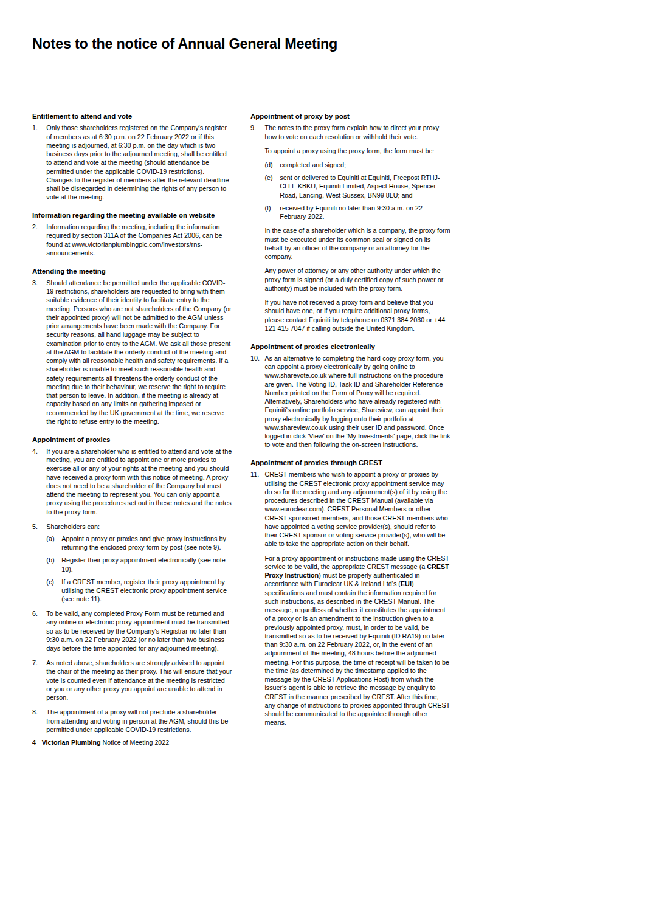Notes to the notice of Annual General Meeting
Entitlement to attend and vote
1. Only those shareholders registered on the Company's register of members as at 6:30 p.m. on 22 February 2022 or if this meeting is adjourned, at 6:30 p.m. on the day which is two business days prior to the adjourned meeting, shall be entitled to attend and vote at the meeting (should attendance be permitted under the applicable COVID-19 restrictions). Changes to the register of members after the relevant deadline shall be disregarded in determining the rights of any person to vote at the meeting.
Information regarding the meeting available on website
2. Information regarding the meeting, including the information required by section 311A of the Companies Act 2006, can be found at www.victorianplumbingplc.com/investors/rns-announcements.
Attending the meeting
3. Should attendance be permitted under the applicable COVID-19 restrictions, shareholders are requested to bring with them suitable evidence of their identity to facilitate entry to the meeting. Persons who are not shareholders of the Company (or their appointed proxy) will not be admitted to the AGM unless prior arrangements have been made with the Company. For security reasons, all hand luggage may be subject to examination prior to entry to the AGM. We ask all those present at the AGM to facilitate the orderly conduct of the meeting and comply with all reasonable health and safety requirements. If a shareholder is unable to meet such reasonable health and safety requirements all threatens the orderly conduct of the meeting due to their behaviour, we reserve the right to require that person to leave. In addition, if the meeting is already at capacity based on any limits on gathering imposed or recommended by the UK government at the time, we reserve the right to refuse entry to the meeting.
Appointment of proxies
4. If you are a shareholder who is entitled to attend and vote at the meeting, you are entitled to appoint one or more proxies to exercise all or any of your rights at the meeting and you should have received a proxy form with this notice of meeting. A proxy does not need to be a shareholder of the Company but must attend the meeting to represent you. You can only appoint a proxy using the procedures set out in these notes and the notes to the proxy form.
5. Shareholders can:
(a) Appoint a proxy or proxies and give proxy instructions by returning the enclosed proxy form by post (see note 9).
(b) Register their proxy appointment electronically (see note 10).
(c) If a CREST member, register their proxy appointment by utilising the CREST electronic proxy appointment service (see note 11).
6. To be valid, any completed Proxy Form must be returned and any online or electronic proxy appointment must be transmitted so as to be received by the Company's Registrar no later than 9:30 a.m. on 22 February 2022 (or no later than two business days before the time appointed for any adjourned meeting).
7. As noted above, shareholders are strongly advised to appoint the chair of the meeting as their proxy. This will ensure that your vote is counted even if attendance at the meeting is restricted or you or any other proxy you appoint are unable to attend in person.
8. The appointment of a proxy will not preclude a shareholder from attending and voting in person at the AGM, should this be permitted under applicable COVID-19 restrictions.
Appointment of proxy by post
9. The notes to the proxy form explain how to direct your proxy how to vote on each resolution or withhold their vote.
To appoint a proxy using the proxy form, the form must be:
(d) completed and signed;
(e) sent or delivered to Equiniti at Equiniti, Freepost RTHJ-CLLL-KBKU, Equiniti Limited, Aspect House, Spencer Road, Lancing, West Sussex, BN99 8LU; and
(f) received by Equiniti no later than 9:30 a.m. on 22 February 2022.
In the case of a shareholder which is a company, the proxy form must be executed under its common seal or signed on its behalf by an officer of the company or an attorney for the company.
Any power of attorney or any other authority under which the proxy form is signed (or a duly certified copy of such power or authority) must be included with the proxy form.
If you have not received a proxy form and believe that you should have one, or if you require additional proxy forms, please contact Equiniti by telephone on 0371 384 2030 or +44 121 415 7047 if calling outside the United Kingdom.
Appointment of proxies electronically
10. As an alternative to completing the hard-copy proxy form, you can appoint a proxy electronically by going online to www.sharevote.co.uk where full instructions on the procedure are given. The Voting ID, Task ID and Shareholder Reference Number printed on the Form of Proxy will be required. Alternatively, Shareholders who have already registered with Equiniti's online portfolio service, Shareview, can appoint their proxy electronically by logging onto their portfolio at www.shareview.co.uk using their user ID and password. Once logged in click 'View' on the 'My Investments' page, click the link to vote and then following the on-screen instructions.
Appointment of proxies through CREST
11. CREST members who wish to appoint a proxy or proxies by utilising the CREST electronic proxy appointment service may do so for the meeting and any adjournment(s) of it by using the procedures described in the CREST Manual (available via www.euroclear.com). CREST Personal Members or other CREST sponsored members, and those CREST members who have appointed a voting service provider(s), should refer to their CREST sponsor or voting service provider(s), who will be able to take the appropriate action on their behalf.
For a proxy appointment or instructions made using the CREST service to be valid, the appropriate CREST message (a CREST Proxy Instruction) must be properly authenticated in accordance with Euroclear UK & Ireland Ltd's (EUI) specifications and must contain the information required for such instructions, as described in the CREST Manual. The message, regardless of whether it constitutes the appointment of a proxy or is an amendment to the instruction given to a previously appointed proxy, must, in order to be valid, be transmitted so as to be received by Equiniti (ID RA19) no later than 9:30 a.m. on 22 February 2022, or, in the event of an adjournment of the meeting, 48 hours before the adjourned meeting. For this purpose, the time of receipt will be taken to be the time (as determined by the timestamp applied to the message by the CREST Applications Host) from which the issuer's agent is able to retrieve the message by enquiry to CREST in the manner prescribed by CREST. After this time, any change of instructions to proxies appointed through CREST should be communicated to the appointee through other means.
4 Victorian Plumbing Notice of Meeting 2022